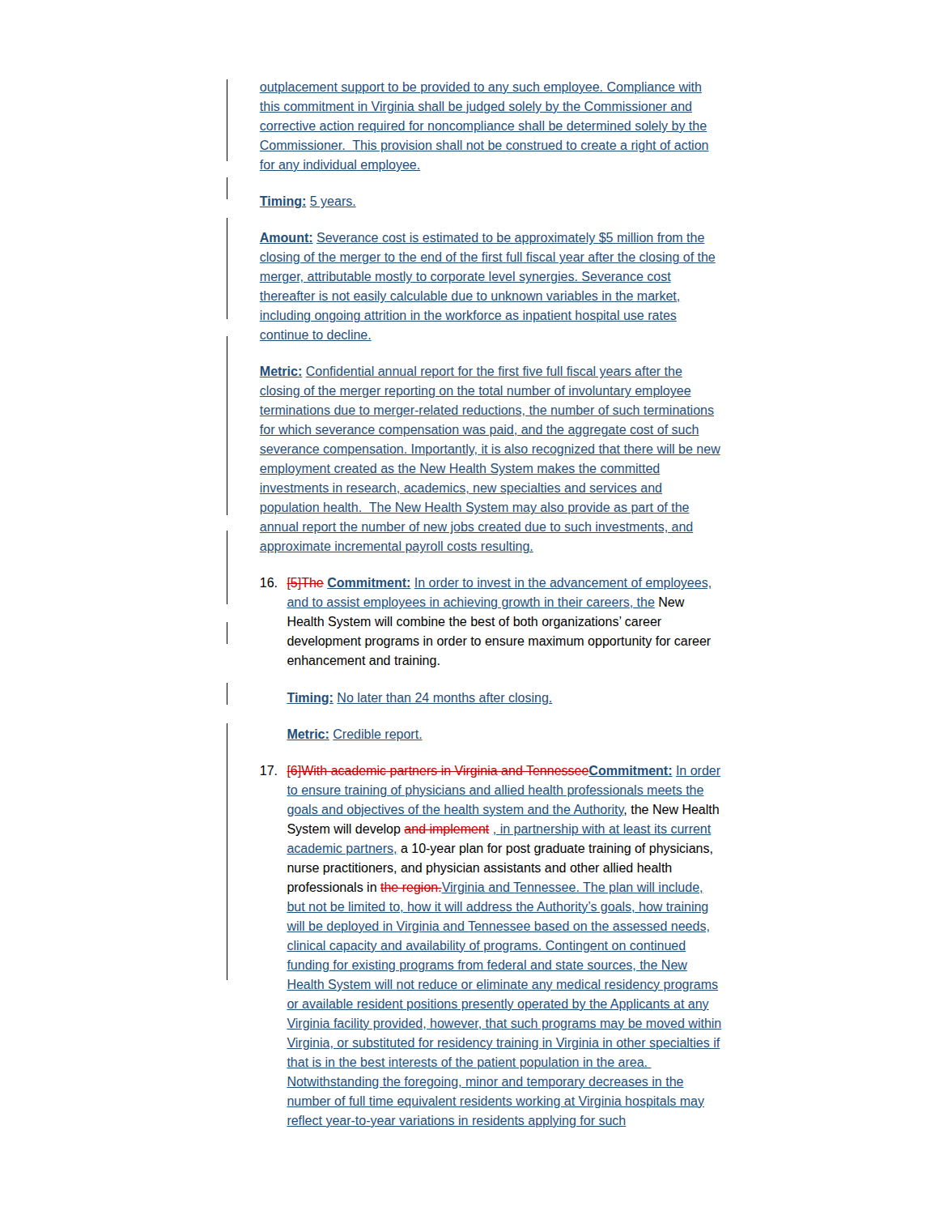outplacement support to be provided to any such employee. Compliance with this commitment in Virginia shall be judged solely by the Commissioner and corrective action required for noncompliance shall be determined solely by the Commissioner. This provision shall not be construed to create a right of action for any individual employee.
Timing: 5 years.
Amount: Severance cost is estimated to be approximately $5 million from the closing of the merger to the end of the first full fiscal year after the closing of the merger, attributable mostly to corporate level synergies. Severance cost thereafter is not easily calculable due to unknown variables in the market, including ongoing attrition in the workforce as inpatient hospital use rates continue to decline.
Metric: Confidential annual report for the first five full fiscal years after the closing of the merger reporting on the total number of involuntary employee terminations due to merger-related reductions, the number of such terminations for which severance compensation was paid, and the aggregate cost of such severance compensation. Importantly, it is also recognized that there will be new employment created as the New Health System makes the committed investments in research, academics, new specialties and services and population health. The New Health System may also provide as part of the annual report the number of new jobs created due to such investments, and approximate incremental payroll costs resulting.
16.
[5]The Commitment: In order to invest in the advancement of employees, and to assist employees in achieving growth in their careers, the New Health System will combine the best of both organizations’ career development programs in order to ensure maximum opportunity for career enhancement and training.
Timing: No later than 24 months after closing.
Metric: Credible report.
17.
[6]With academic partners in Virginia and Tennessee Commitment: In order to ensure training of physicians and allied health professionals meets the goals and objectives of the health system and the Authority, the New Health System will develop and implement , in partnership with at least its current academic partners, a 10-year plan for post graduate training of physicians, nurse practitioners, and physician assistants and other allied health professionals in the region. Virginia and Tennessee. The plan will include, but not be limited to, how it will address the Authority’s goals, how training will be deployed in Virginia and Tennessee based on the assessed needs, clinical capacity and availability of programs. Contingent on continued funding for existing programs from federal and state sources, the New Health System will not reduce or eliminate any medical residency programs or available resident positions presently operated by the Applicants at any Virginia facility provided, however, that such programs may be moved within Virginia, or substituted for residency training in Virginia in other specialties if that is in the best interests of the patient population in the area. Notwithstanding the foregoing, minor and temporary decreases in the number of full time equivalent residents working at Virginia hospitals may reflect year-to-year variations in residents applying for such